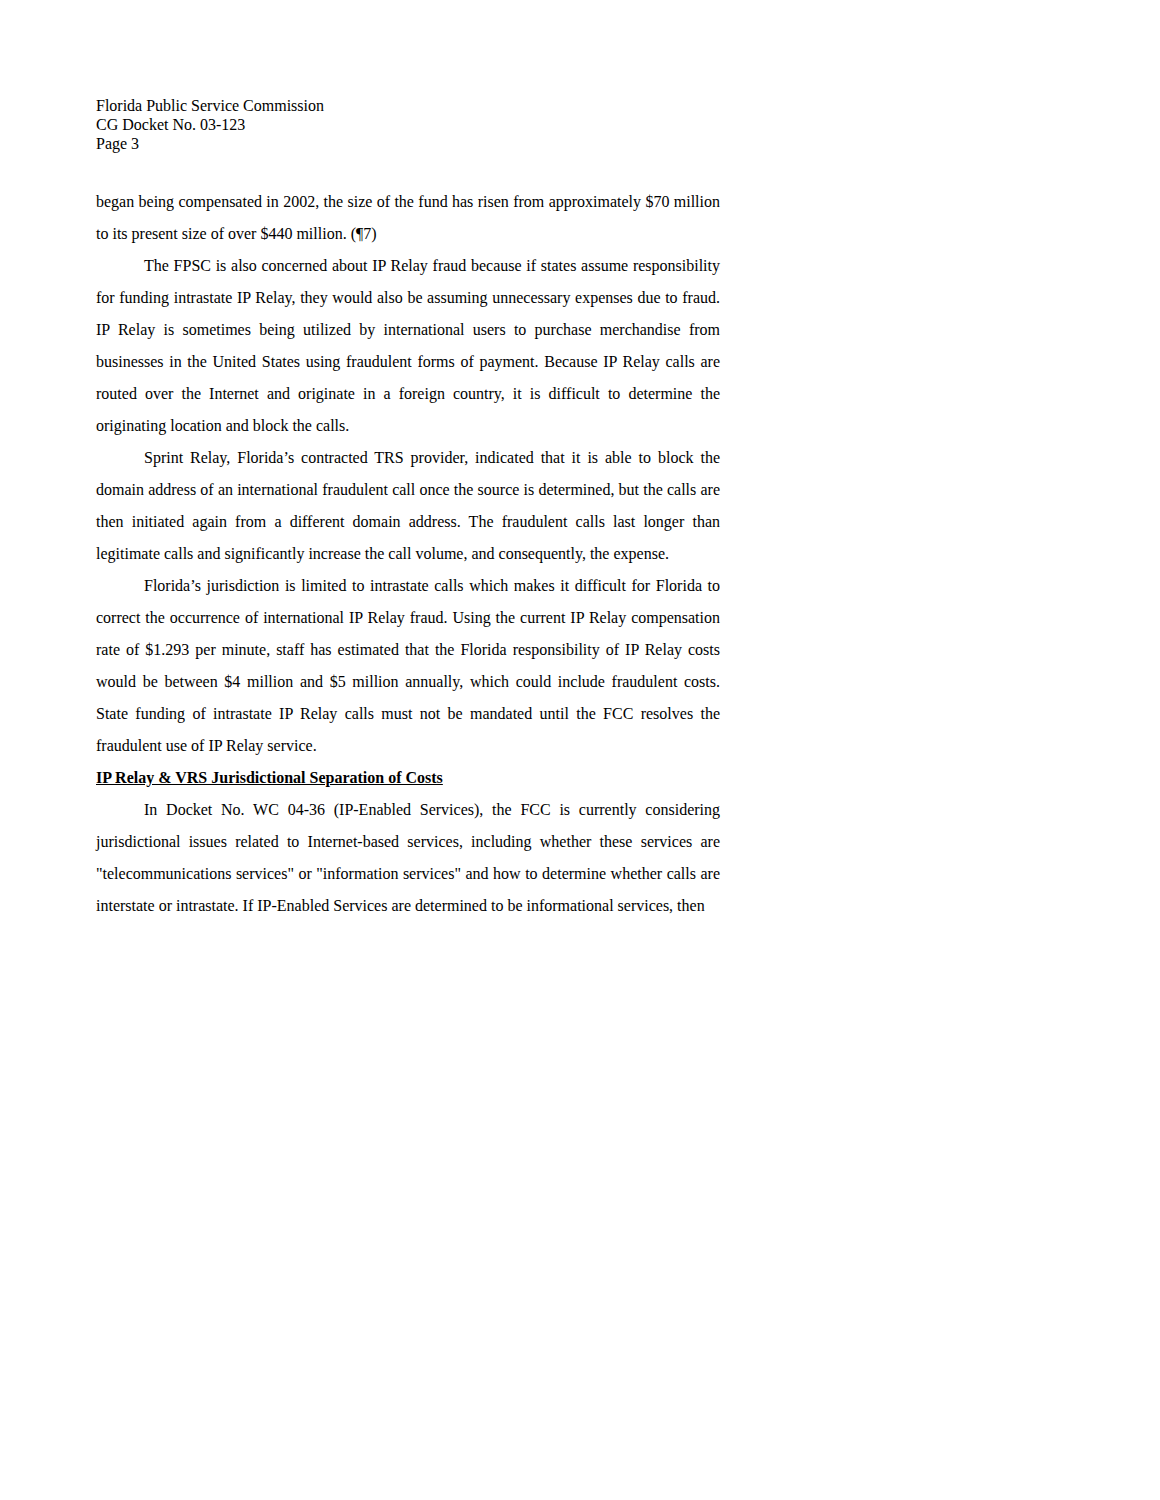Florida Public Service Commission
CG Docket No. 03-123
Page 3
began being compensated in 2002, the size of the fund has risen from approximately $70 million to its present size of over $440 million. (¶7)
The FPSC is also concerned about IP Relay fraud because if states assume responsibility for funding intrastate IP Relay, they would also be assuming unnecessary expenses due to fraud. IP Relay is sometimes being utilized by international users to purchase merchandise from businesses in the United States using fraudulent forms of payment. Because IP Relay calls are routed over the Internet and originate in a foreign country, it is difficult to determine the originating location and block the calls.
Sprint Relay, Florida’s contracted TRS provider, indicated that it is able to block the domain address of an international fraudulent call once the source is determined, but the calls are then initiated again from a different domain address. The fraudulent calls last longer than legitimate calls and significantly increase the call volume, and consequently, the expense.
Florida’s jurisdiction is limited to intrastate calls which makes it difficult for Florida to correct the occurrence of international IP Relay fraud. Using the current IP Relay compensation rate of $1.293 per minute, staff has estimated that the Florida responsibility of IP Relay costs would be between $4 million and $5 million annually, which could include fraudulent costs. State funding of intrastate IP Relay calls must not be mandated until the FCC resolves the fraudulent use of IP Relay service.
IP Relay & VRS Jurisdictional Separation of Costs
In Docket No. WC 04-36 (IP-Enabled Services), the FCC is currently considering jurisdictional issues related to Internet-based services, including whether these services are "telecommunications services" or "information services" and how to determine whether calls are interstate or intrastate. If IP-Enabled Services are determined to be informational services, then